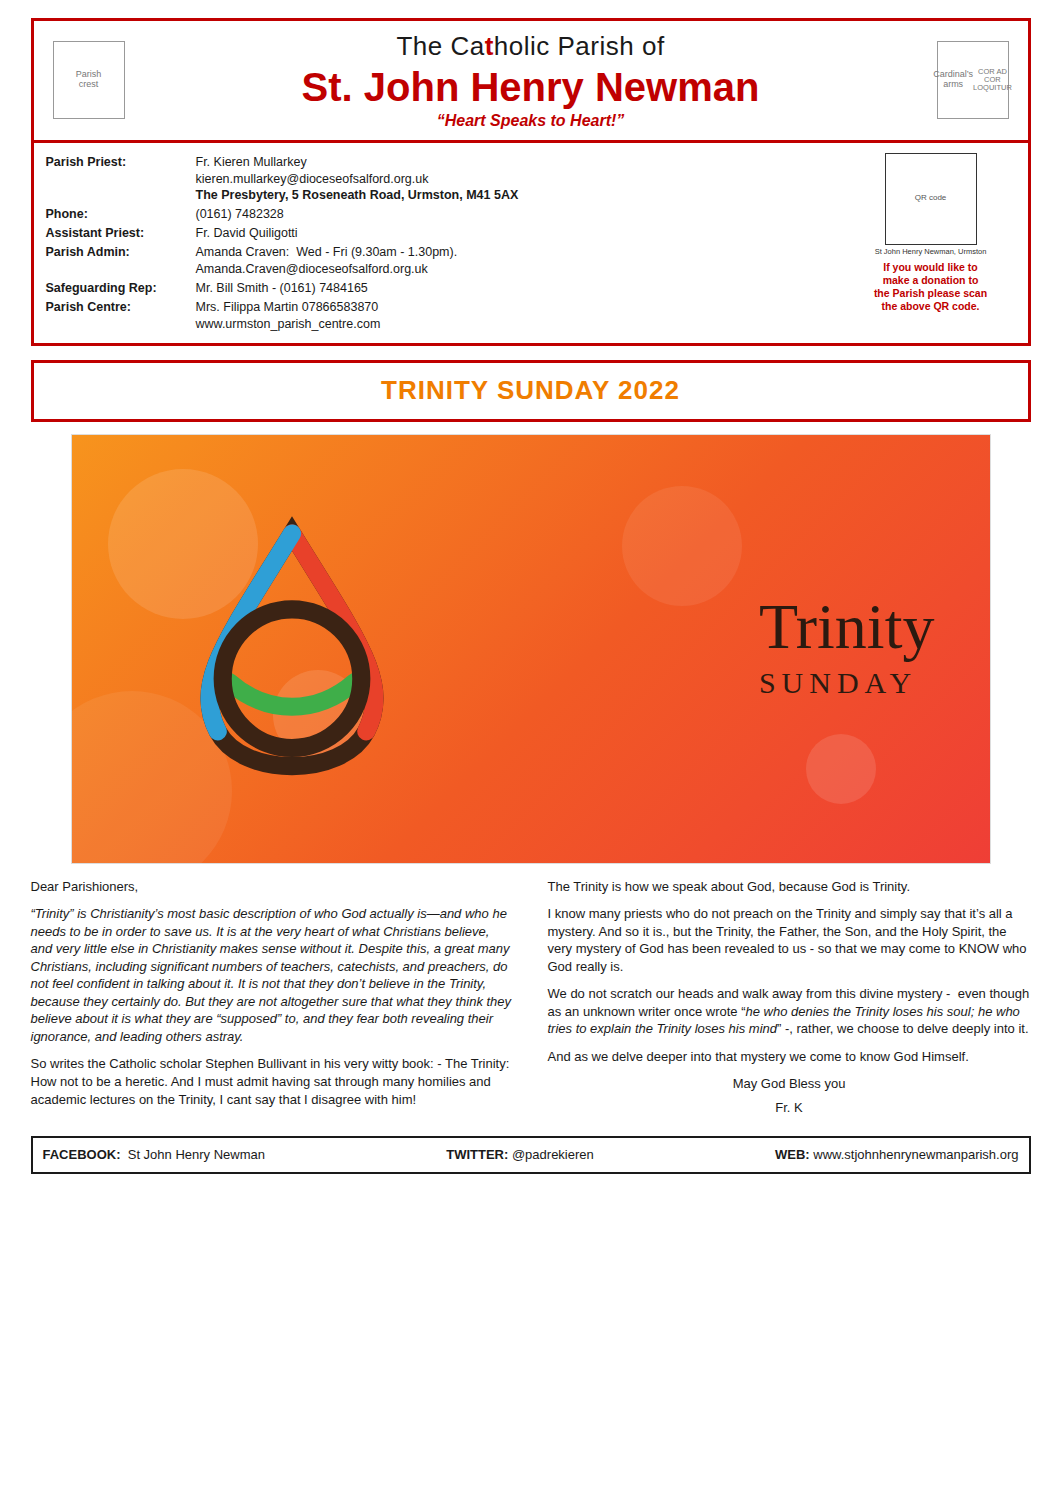Parish
crest
The Catholic Parish of
St. John Henry Newman
“Heart Speaks to Heart!”
Cardinal’s
arms
COR AD COR LOQUITUR
| Parish Priest: | Fr. Kieren Mullarkey kieren.mullarkey@dioceseofsalford.org.uk The Presbytery, 5 Roseneath Road, Urmston, M41 5AX |
| Phone: | (0161) 7482328 |
| Assistant Priest: | Fr. David Quiligotti |
| Parish Admin: | Amanda Craven: Wed - Fri (9.30am - 1.30pm). Amanda.Craven@dioceseofsalford.org.uk |
| Safeguarding Rep: | Mr. Bill Smith - (0161) 7484165 |
| Parish Centre: | Mrs. Filippa Martin 07866583870 www.urmston_parish_centre.com |
QR code
St John Henry Newman, Urmston
If you would like to
make a donation to
the Parish please scan
the above QR code.
TRINITY SUNDAY 2022
Trinity
SUNDAY
Dear Parishioners,
“Trinity” is Christianity’s most basic description of who God actually is—and who he needs to be in order to save us. It is at the very heart of what Christians believe, and very little else in Christianity makes sense without it. Despite this, a great many Christians, including significant numbers of teachers, catechists, and preachers, do not feel confident in talking about it. It is not that they don’t believe in the Trinity, because they certainly do. But they are not altogether sure that what they think they believe about it is what they are “supposed” to, and they fear both revealing their ignorance, and leading others astray.
So writes the Catholic scholar Stephen Bullivant in his very witty book: - The Trinity: How not to be a heretic. And I must admit having sat through many homilies and academic lectures on the Trinity, I cant say that I disagree with him!
The Trinity is how we speak about God, because God is Trinity.
I know many priests who do not preach on the Trinity and simply say that it’s all a mystery. And so it is., but the Trinity, the Father, the Son, and the Holy Spirit, the very mystery of God has been revealed to us - so that we may come to KNOW who God really is.
We do not scratch our heads and walk away from this divine mystery - even though as an unknown writer once wrote “he who denies the Trinity loses his soul; he who tries to explain the Trinity loses his mind” -, rather, we choose to delve deeply into it.
And as we delve deeper into that mystery we come to know God Himself.
May God Bless you
Fr. K
FACEBOOK: St John Henry Newman TWITTER: @padrekieren WEB: www.stjohnhenrynewmanparish.org